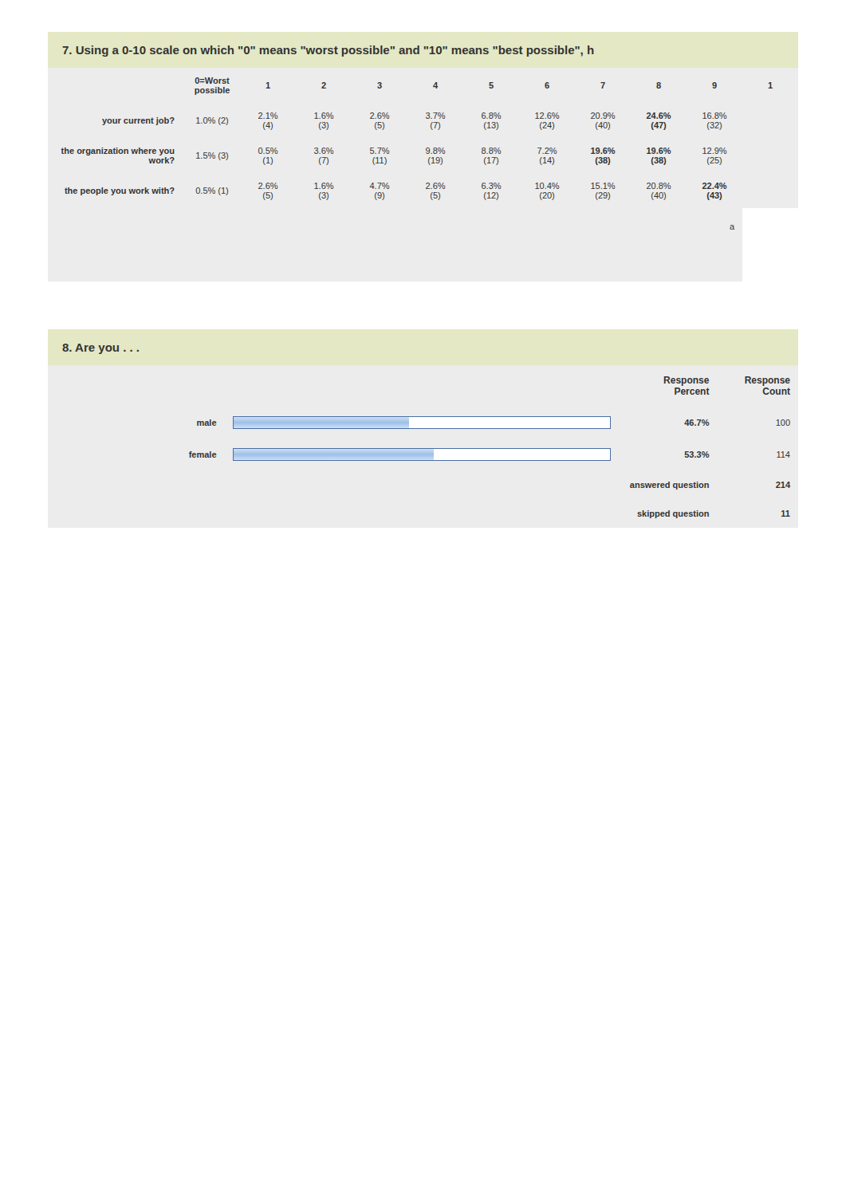7. Using a 0-10 scale on which "0" means "worst possible" and "10" means "best possible", h
| | 0=Worst possible | 1 | 2 | 3 | 4 | 5 | 6 | 7 | 8 | 9 | 1 |
| --- | --- | --- | --- | --- | --- | --- | --- | --- | --- | --- | --- |
| your current job? | 1.0% (2) | 2.1% (4) | 1.6% (3) | 2.6% (5) | 3.7% (7) | 6.8% (13) | 12.6% (24) | 20.9% (40) | 24.6% (47) | 16.8% (32) | |
| the organization where you work? | 1.5% (3) | 0.5% (1) | 3.6% (7) | 5.7% (11) | 9.8% (19) | 8.8% (17) | 7.2% (14) | 19.6% (38) | 19.6% (38) | 12.9% (25) | |
| the people you work with? | 0.5% (1) | 2.6% (5) | 1.6% (3) | 4.7% (9) | 2.6% (5) | 6.3% (12) | 10.4% (20) | 15.1% (29) | 20.8% (40) | 22.4% (43) | |
| a |
8. Are you . . .
| | | Response Percent | Response Count |
| --- | --- | --- | --- |
| male | | 46.7% | 100 |
| female | | 53.3% | 114 |
| answered question | 214 |
| skipped question | 11 |